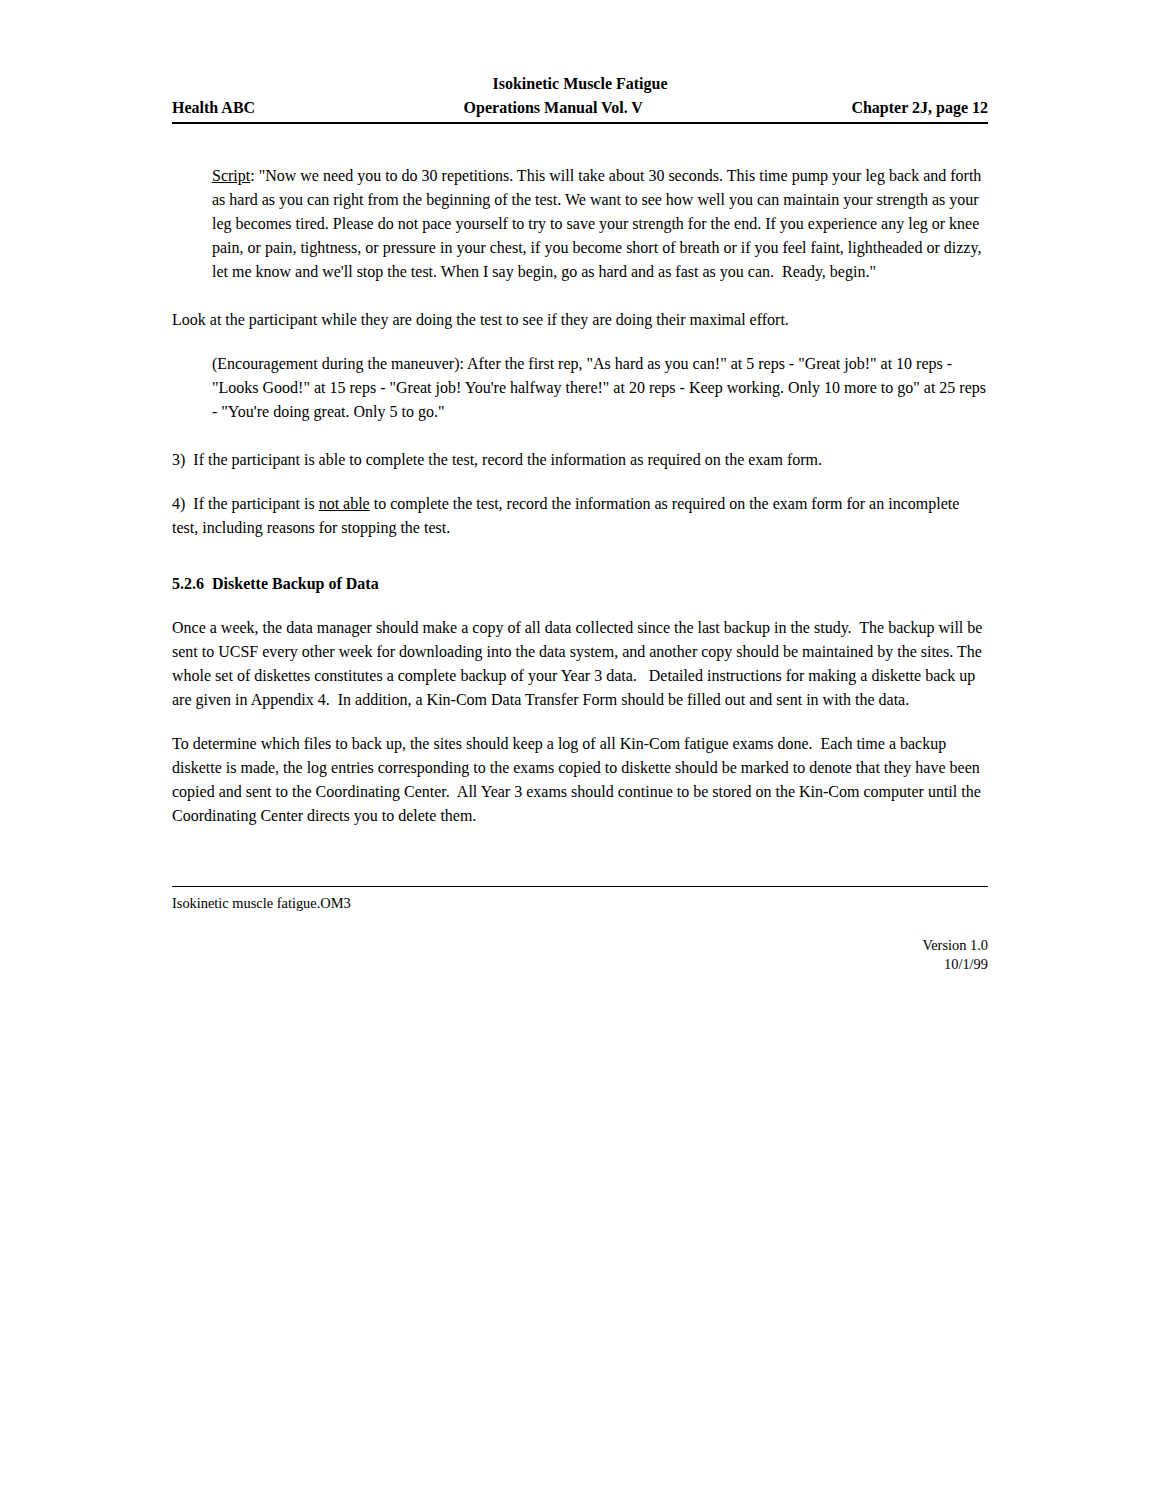Isokinetic Muscle Fatigue
Health ABC Operations Manual Vol. V Chapter 2J, page 12
Script: "Now we need you to do 30 repetitions. This will take about 30 seconds. This time pump your leg back and forth as hard as you can right from the beginning of the test. We want to see how well you can maintain your strength as your leg becomes tired. Please do not pace yourself to try to save your strength for the end. If you experience any leg or knee pain, or pain, tightness, or pressure in your chest, if you become short of breath or if you feel faint, lightheaded or dizzy, let me know and we'll stop the test. When I say begin, go as hard and as fast as you can. Ready, begin."
Look at the participant while they are doing the test to see if they are doing their maximal effort.
(Encouragement during the maneuver): After the first rep, "As hard as you can!" at 5 reps - "Great job!" at 10 reps - "Looks Good!" at 15 reps - "Great job! You're halfway there!" at 20 reps - Keep working. Only 10 more to go" at 25 reps - "You're doing great. Only 5 to go."
3) If the participant is able to complete the test, record the information as required on the exam form.
4) If the participant is not able to complete the test, record the information as required on the exam form for an incomplete test, including reasons for stopping the test.
5.2.6 Diskette Backup of Data
Once a week, the data manager should make a copy of all data collected since the last backup in the study. The backup will be sent to UCSF every other week for downloading into the data system, and another copy should be maintained by the sites. The whole set of diskettes constitutes a complete backup of your Year 3 data. Detailed instructions for making a diskette back up are given in Appendix 4. In addition, a Kin-Com Data Transfer Form should be filled out and sent in with the data.
To determine which files to back up, the sites should keep a log of all Kin-Com fatigue exams done. Each time a backup diskette is made, the log entries corresponding to the exams copied to diskette should be marked to denote that they have been copied and sent to the Coordinating Center. All Year 3 exams should continue to be stored on the Kin-Com computer until the Coordinating Center directs you to delete them.
Isokinetic muscle fatigue.OM3
Version 1.0
10/1/99